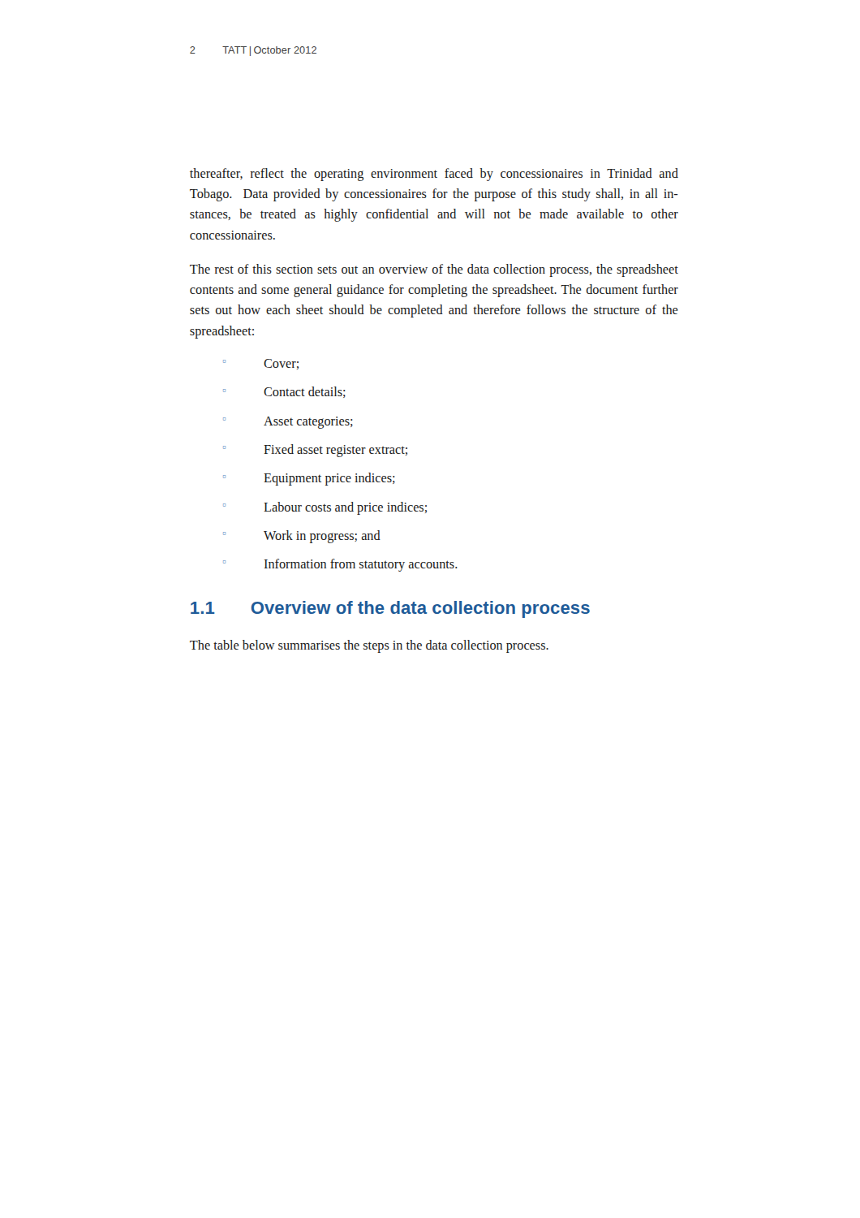2 TATT|October 2012
thereafter, reflect the operating environment faced by concessionaires in Trinidad and Tobago. Data provided by concessionaires for the purpose of this study shall, in all instances, be treated as highly confidential and will not be made available to other concessionaires.
The rest of this section sets out an overview of the data collection process, the spreadsheet contents and some general guidance for completing the spreadsheet. The document further sets out how each sheet should be completed and therefore follows the structure of the spreadsheet:
Cover;
Contact details;
Asset categories;
Fixed asset register extract;
Equipment price indices;
Labour costs and price indices;
Work in progress; and
Information from statutory accounts.
1.1 Overview of the data collection process
The table below summarises the steps in the data collection process.